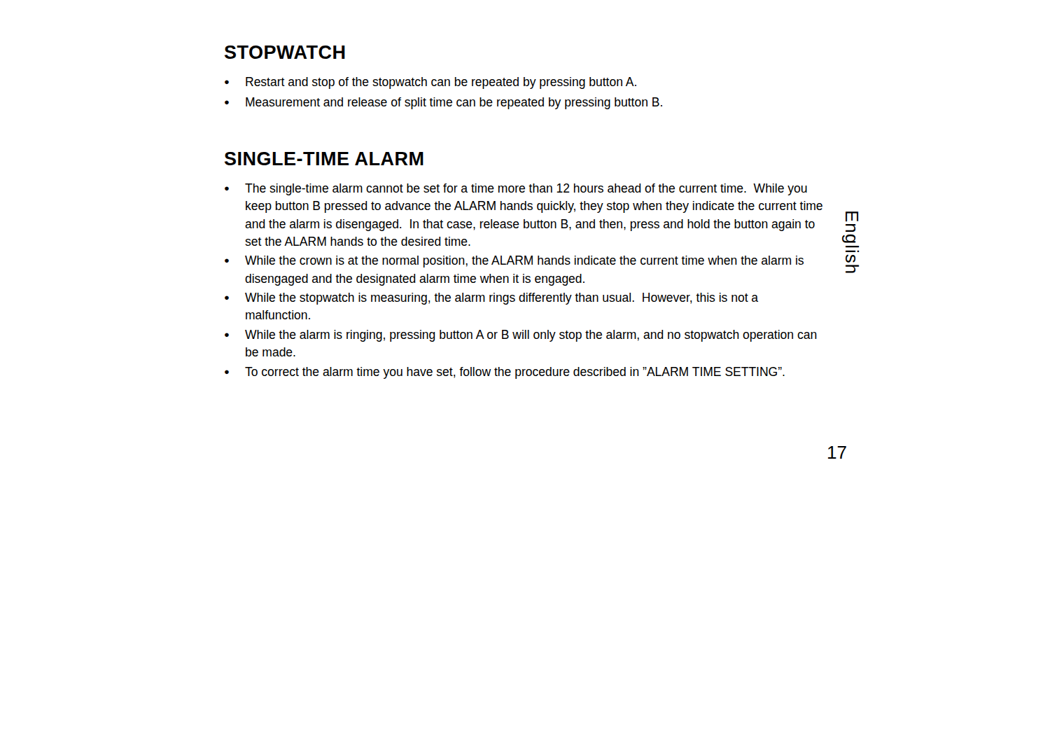Stopwatch
Restart and stop of the stopwatch can be repeated by pressing button A.
Measurement and release of split time can be repeated by pressing button B.
Single-Time Alarm
The single-time alarm cannot be set for a time more than 12 hours ahead of the current time. While you keep button B pressed to advance the ALARM hands quickly, they stop when they indicate the current time and the alarm is disengaged. In that case, release button B, and then, press and hold the button again to set the ALARM hands to the desired time.
While the crown is at the normal position, the ALARM hands indicate the current time when the alarm is disengaged and the designated alarm time when it is engaged.
While the stopwatch is measuring, the alarm rings differently than usual. However, this is not a malfunction.
While the alarm is ringing, pressing button A or B will only stop the alarm, and no stopwatch operation can be made.
To correct the alarm time you have set, follow the procedure described in ”ALARM TIME SETTING”.
English
17